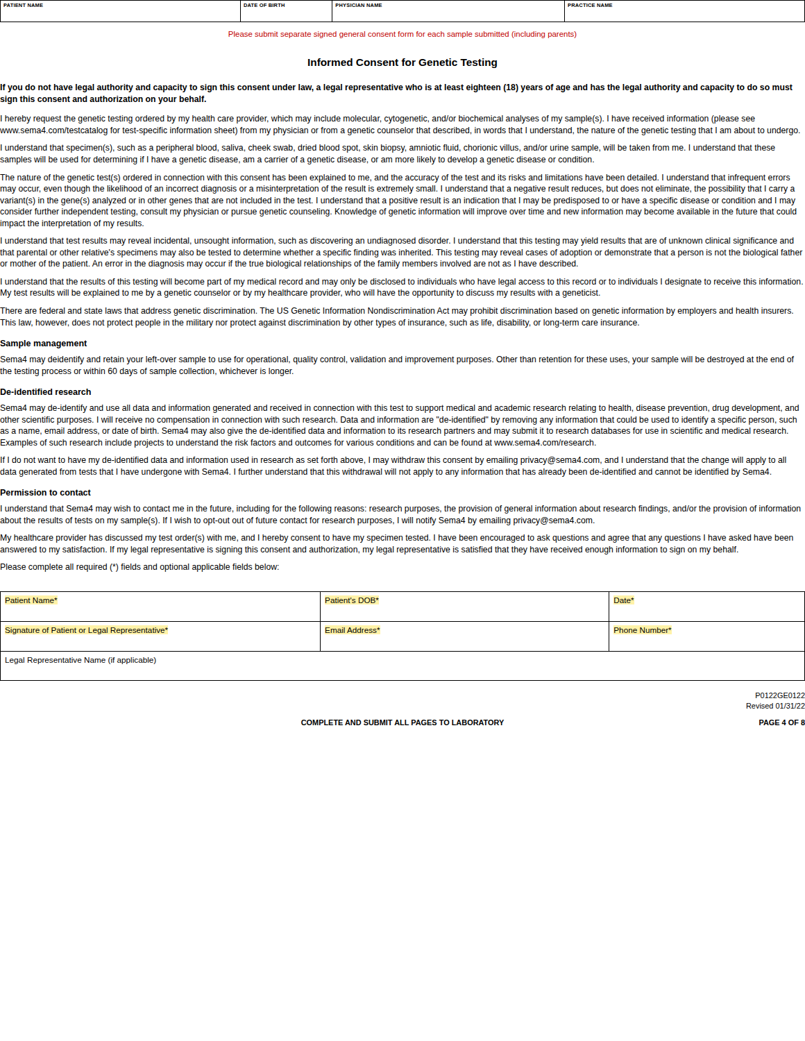| PATIENT NAME | DATE OF BIRTH | PHYSICIAN NAME | PRACTICE NAME |
Please submit separate signed general consent form for each sample submitted (including parents)
Informed Consent for Genetic Testing
If you do not have legal authority and capacity to sign this consent under law, a legal representative who is at least eighteen (18) years of age and has the legal authority and capacity to do so must sign this consent and authorization on your behalf.
I hereby request the genetic testing ordered by my health care provider, which may include molecular, cytogenetic, and/or biochemical analyses of my sample(s). I have received information (please see www.sema4.com/testcatalog for test-specific information sheet) from my physician or from a genetic counselor that described, in words that I understand, the nature of the genetic testing that I am about to undergo.
I understand that specimen(s), such as a peripheral blood, saliva, cheek swab, dried blood spot, skin biopsy, amniotic fluid, chorionic villus, and/or urine sample, will be taken from me. I understand that these samples will be used for determining if I have a genetic disease, am a carrier of a genetic disease, or am more likely to develop a genetic disease or condition.
The nature of the genetic test(s) ordered in connection with this consent has been explained to me, and the accuracy of the test and its risks and limitations have been detailed. I understand that infrequent errors may occur, even though the likelihood of an incorrect diagnosis or a misinterpretation of the result is extremely small. I understand that a negative result reduces, but does not eliminate, the possibility that I carry a variant(s) in the gene(s) analyzed or in other genes that are not included in the test. I understand that a positive result is an indication that I may be predisposed to or have a specific disease or condition and I may consider further independent testing, consult my physician or pursue genetic counseling. Knowledge of genetic information will improve over time and new information may become available in the future that could impact the interpretation of my results.
I understand that test results may reveal incidental, unsought information, such as discovering an undiagnosed disorder. I understand that this testing may yield results that are of unknown clinical significance and that parental or other relative's specimens may also be tested to determine whether a specific finding was inherited. This testing may reveal cases of adoption or demonstrate that a person is not the biological father or mother of the patient. An error in the diagnosis may occur if the true biological relationships of the family members involved are not as I have described.
I understand that the results of this testing will become part of my medical record and may only be disclosed to individuals who have legal access to this record or to individuals I designate to receive this information. My test results will be explained to me by a genetic counselor or by my healthcare provider, who will have the opportunity to discuss my results with a geneticist.
There are federal and state laws that address genetic discrimination. The US Genetic Information Nondiscrimination Act may prohibit discrimination based on genetic information by employers and health insurers. This law, however, does not protect people in the military nor protect against discrimination by other types of insurance, such as life, disability, or long-term care insurance.
Sample management
Sema4 may deidentify and retain your left-over sample to use for operational, quality control, validation and improvement purposes. Other than retention for these uses, your sample will be destroyed at the end of the testing process or within 60 days of sample collection, whichever is longer.
De-identified research
Sema4 may de-identify and use all data and information generated and received in connection with this test to support medical and academic research relating to health, disease prevention, drug development, and other scientific purposes. I will receive no compensation in connection with such research. Data and information are "de-identified" by removing any information that could be used to identify a specific person, such as a name, email address, or date of birth. Sema4 may also give the de-identified data and information to its research partners and may submit it to research databases for use in scientific and medical research. Examples of such research include projects to understand the risk factors and outcomes for various conditions and can be found at www.sema4.com/research.
If I do not want to have my de-identified data and information used in research as set forth above, I may withdraw this consent by emailing privacy@sema4.com, and I understand that the change will apply to all data generated from tests that I have undergone with Sema4. I further understand that this withdrawal will not apply to any information that has already been de-identified and cannot be identified by Sema4.
Permission to contact
I understand that Sema4 may wish to contact me in the future, including for the following reasons: research purposes, the provision of general information about research findings, and/or the provision of information about the results of tests on my sample(s). If I wish to opt-out out of future contact for research purposes, I will notify Sema4 by emailing privacy@sema4.com.
My healthcare provider has discussed my test order(s) with me, and I hereby consent to have my specimen tested. I have been encouraged to ask questions and agree that any questions I have asked have been answered to my satisfaction. If my legal representative is signing this consent and authorization, my legal representative is satisfied that they have received enough information to sign on my behalf.
Please complete all required (*) fields and optional applicable fields below:
| Patient Name* | Patient's DOB* | Date* |
| Signature of Patient or Legal Representative* | Email Address* | Phone Number* |
| Legal Representative Name (if applicable) |
P0122GE0122
Revised 01/31/22
COMPLETE AND SUBMIT ALL PAGES TO LABORATORY PAGE 4 OF 8